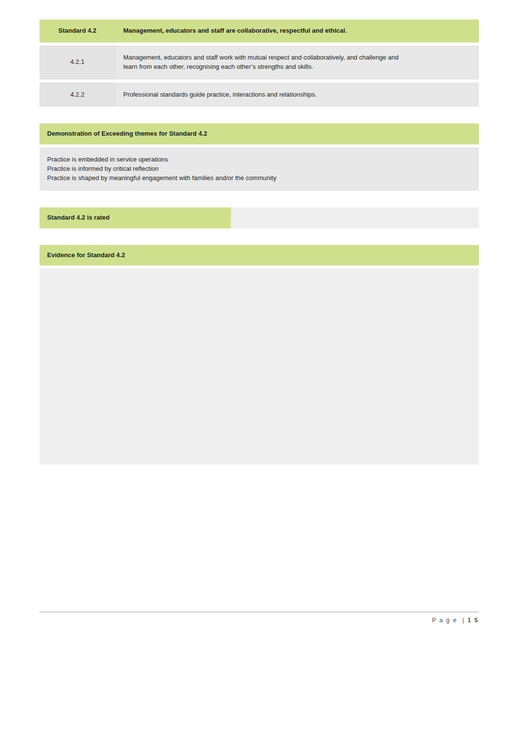| Standard 4.2 | Management, educators and staff are collaborative, respectful and ethical. |
| 4.2.1 | Management, educators and staff work with mutual respect and collaboratively, and challenge and learn from each other, recognising each other’s strengths and skills. | |
| 4.2.2 | Professional standards guide practice, interactions and relationships. | |
| Demonstration of Exceeding themes for Standard 4.2 |
| Practice is embedded in service operations Practice is informed by critical reflection Practice is shaped by meaningful engagement with families and/or the community | |
| Standard 4.2 is rated | |
| Evidence for Standard 4.2 |
P a g e | 1 5